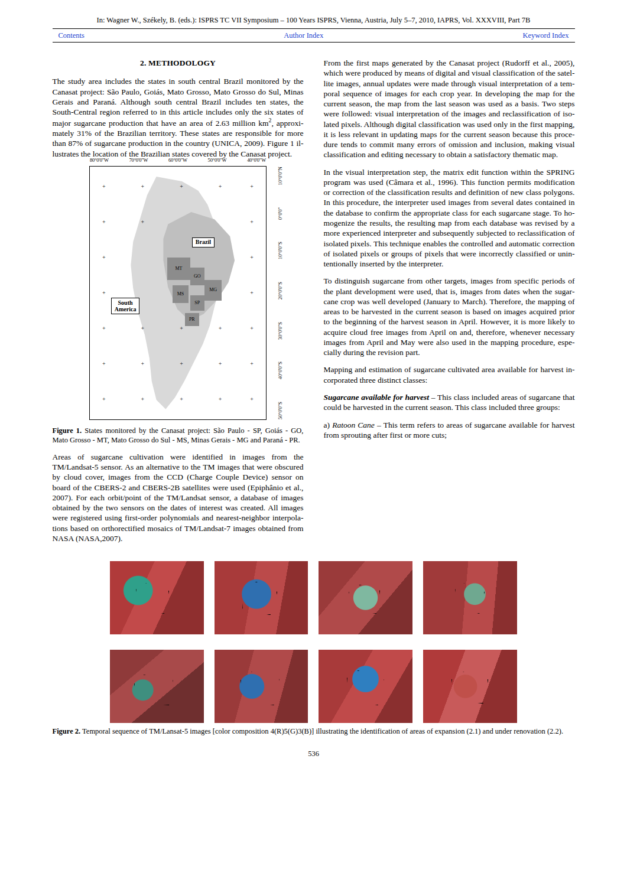In: Wagner W., Székely, B. (eds.): ISPRS TC VII Symposium – 100 Years ISPRS, Vienna, Austria, July 5–7, 2010, IAPRS, Vol. XXXVIII, Part 7B
Contents Author Index Keyword Index
2. METHODOLOGY
The study area includes the states in south central Brazil monitored by the Canasat project: São Paulo, Goiás, Mato Grosso, Mato Grosso do Sul, Minas Gerais and Paraná. Although south central Brazil includes ten states, the South-Central region referred to in this article includes only the six states of major sugarcane production that have an area of 2.63 million km2, approximately 31% of the Brazilian territory. These states are responsible for more than 87% of sugarcane production in the country (UNICA, 2009). Figure 1 illustrates the location of the Brazilian states covered by the Canasat project.
80°0'0"W 70°0'0"W 60°0'0"W 50°0'0"W 40°0'0"W
10°0'0"N 0°0'0" 10°0'0"S 20°0'0"S 30°0'0"S 40°0'0"S 50°0'0"S
MT
GO
MS
MG
SP
PR
Brazil
South
America
+ + + + + + + + + + + + + + + + + + + + + + + + + + +
Figure 1. States monitored by the Canasat project: São Paulo - SP, Goiás - GO, Mato Grosso - MT, Mato Grosso do Sul - MS, Minas Gerais - MG and Paraná - PR.
Areas of sugarcane cultivation were identified in images from the TM/Landsat-5 sensor. As an alternative to the TM images that were obscured by cloud cover, images from the CCD (Charge Couple Device) sensor on board of the CBERS-2 and CBERS-2B satellites were used (Epiphânio et al., 2007). For each orbit/point of the TM/Landsat sensor, a database of images obtained by the two sensors on the dates of interest was created. All images were registered using first-order polynomials and nearest-neighbor interpolations based on orthorectified mosaics of TM/Landsat-7 images obtained from NASA (NASA,2007).
From the first maps generated by the Canasat project (Rudorff et al., 2005), which were produced by means of digital and visual classification of the satellite images, annual updates were made through visual interpretation of a temporal sequence of images for each crop year. In developing the map for the current season, the map from the last season was used as a basis. Two steps were followed: visual interpretation of the images and reclassification of isolated pixels. Although digital classification was used only in the first mapping, it is less relevant in updating maps for the current season because this procedure tends to commit many errors of omission and inclusion, making visual classification and editing necessary to obtain a satisfactory thematic map.
In the visual interpretation step, the matrix edit function within the SPRING program was used (Câmara et al., 1996). This function permits modification or correction of the classification results and definition of new class polygons. In this procedure, the interpreter used images from several dates contained in the database to confirm the appropriate class for each sugarcane stage. To homogenize the results, the resulting map from each database was revised by a more experienced interpreter and subsequently subjected to reclassification of isolated pixels. This technique enables the controlled and automatic correction of isolated pixels or groups of pixels that were incorrectly classified or unintentionally inserted by the interpreter.
To distinguish sugarcane from other targets, images from specific periods of the plant development were used, that is, images from dates when the sugarcane crop was well developed (January to March). Therefore, the mapping of areas to be harvested in the current season is based on images acquired prior to the beginning of the harvest season in April. However, it is more likely to acquire cloud free images from April on and, therefore, whenever necessary images from April and May were also used in the mapping procedure, especially during the revision part.
Mapping and estimation of sugarcane cultivated area available for harvest incorporated three distinct classes:
Sugarcane available for harvest – This class included areas of sugarcane that could be harvested in the current season. This class included three groups:
a) Ratoon Cane – This term refers to areas of sugarcane available for harvest from sprouting after first or more cuts;
1a) Apr. 24th, 2007
1b) Jun. 11st, 2007
1c) Mar. 25th, 2008
1d) Sep. 17th, 2008
2a) Sep. 15th, 2007
2b) Mar. 25th, 2008
2c) Apr. 26th, 2008
2d) Dec. 06th, 2008
Figure 2. Temporal sequence of TM/Lansat-5 images [color composition 4(R)5(G)3(B)] illustrating the identification of areas of expansion (2.1) and under renovation (2.2).
536